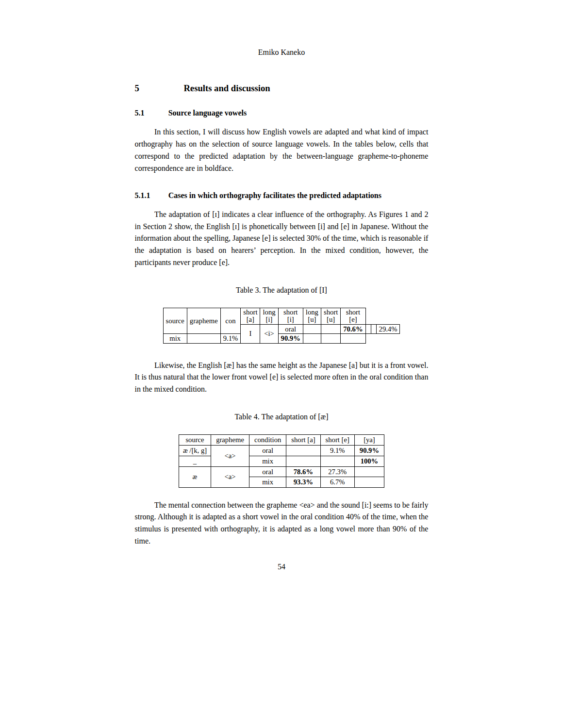Emiko Kaneko
5 Results and discussion
5.1 Source language vowels
In this section, I will discuss how English vowels are adapted and what kind of impact orthography has on the selection of source language vowels. In the tables below, cells that correspond to the predicted adaptation by the between-language grapheme-to-phoneme correspondence are in boldface.
5.1.1 Cases in which orthography facilitates the predicted adaptations
The adaptation of [ɪ] indicates a clear influence of the orthography. As Figures 1 and 2 in Section 2 show, the English [ɪ] is phonetically between [i] and [e] in Japanese. Without the information about the spelling, Japanese [e] is selected 30% of the time, which is reasonable if the adaptation is based on hearers’ perception. In the mixed condition, however, the participants never produce [e].
Table 3. The adaptation of [I]
| source | grapheme | con | short [a] | long [i] | short [i] | long [u] | short [u] | short [e] |
| I | <i> | oral | | | 70.6% | | | 29.4% |
| mix | | 9.1% | 90.9% | | | |
Likewise, the English [æ] has the same height as the Japanese [a] but it is a front vowel. It is thus natural that the lower front vowel [e] is selected more often in the oral condition than in the mixed condition.
Table 4. The adaptation of [æ]
| source | grapheme | condition | short [a] | short [e] | [ya] |
| æ /[k, g] | <a> | oral | | 9.1% | 90.9% |
| _ | mix | | | 100% |
| æ | <a> | oral | 78.6% | 27.3% | |
| mix | 93.3% | 6.7% | |
The mental connection between the grapheme <ea> and the sound [i:] seems to be fairly strong. Although it is adapted as a short vowel in the oral condition 40% of the time, when the stimulus is presented with orthography, it is adapted as a long vowel more than 90% of the time.
54